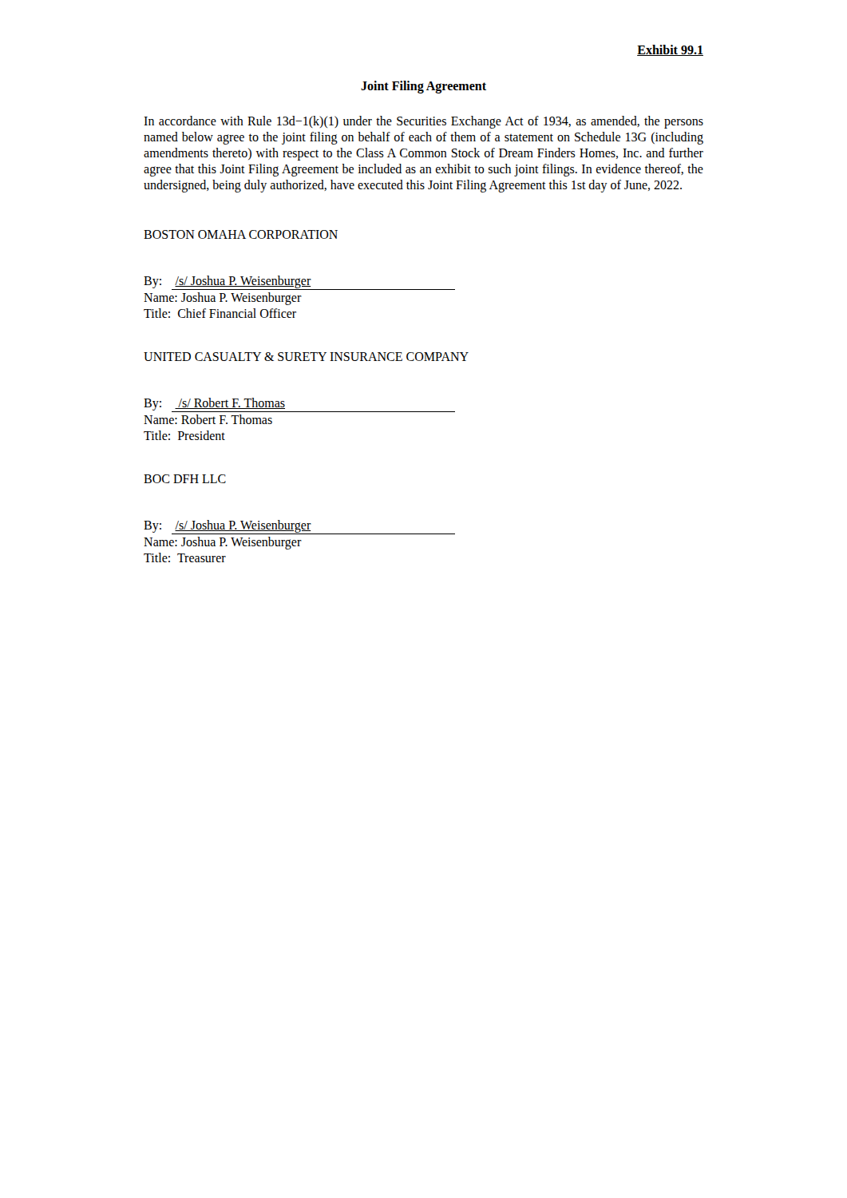Exhibit 99.1
Joint Filing Agreement
In accordance with Rule 13d−1(k)(1) under the Securities Exchange Act of 1934, as amended, the persons named below agree to the joint filing on behalf of each of them of a statement on Schedule 13G (including amendments thereto) with respect to the Class A Common Stock of Dream Finders Homes, Inc. and further agree that this Joint Filing Agreement be included as an exhibit to such joint filings. In evidence thereof, the undersigned, being duly authorized, have executed this Joint Filing Agreement this 1st day of June, 2022.
BOSTON OMAHA CORPORATION
By:/s/ Joshua P. Weisenburger
Name: Joshua P. Weisenburger
Title: Chief Financial Officer
UNITED CASUALTY & SURETY INSURANCE COMPANY
By: /s/ Robert F. Thomas
Name: Robert F. Thomas
Title: President
BOC DFH LLC
By:/s/ Joshua P. Weisenburger
Name: Joshua P. Weisenburger
Title: Treasurer